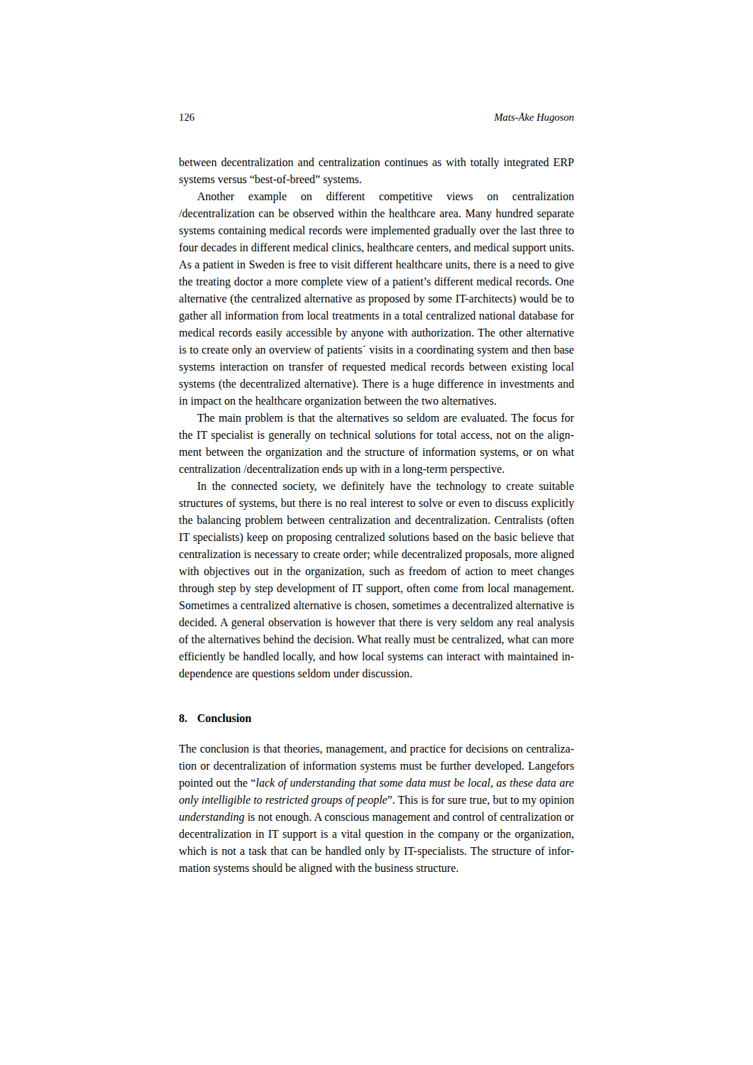126 Mats-Åke Hugoson
between decentralization and centralization continues as with totally integrated ERP systems versus “best-of-breed” systems.
Another example on different competitive views on centralization /decentralization can be observed within the healthcare area. Many hundred separate systems containing medical records were implemented gradually over the last three to four decades in different medical clinics, healthcare centers, and medical support units. As a patient in Sweden is free to visit different healthcare units, there is a need to give the treating doctor a more complete view of a patient’s different medical records. One alternative (the centralized alternative as proposed by some IT-architects) would be to gather all information from local treatments in a total centralized national database for medical records easily accessible by anyone with authorization. The other alternative is to create only an overview of patients´ visits in a coordinating system and then base systems interaction on transfer of requested medical records between existing local systems (the decentralized alternative). There is a huge difference in investments and in impact on the healthcare organization between the two alternatives.
The main problem is that the alternatives so seldom are evaluated. The focus for the IT specialist is generally on technical solutions for total access, not on the alignment between the organization and the structure of information systems, or on what centralization /decentralization ends up with in a long-term perspective.
In the connected society, we definitely have the technology to create suitable structures of systems, but there is no real interest to solve or even to discuss explicitly the balancing problem between centralization and decentralization. Centralists (often IT specialists) keep on proposing centralized solutions based on the basic believe that centralization is necessary to create order; while decentralized proposals, more aligned with objectives out in the organization, such as freedom of action to meet changes through step by step development of IT support, often come from local management. Sometimes a centralized alternative is chosen, sometimes a decentralized alternative is decided. A general observation is however that there is very seldom any real analysis of the alternatives behind the decision. What really must be centralized, what can more efficiently be handled locally, and how local systems can interact with maintained independence are questions seldom under discussion.
8. Conclusion
The conclusion is that theories, management, and practice for decisions on centralization or decentralization of information systems must be further developed. Langefors pointed out the “lack of understanding that some data must be local, as these data are only intelligible to restricted groups of people”. This is for sure true, but to my opinion understanding is not enough. A conscious management and control of centralization or decentralization in IT support is a vital question in the company or the organization, which is not a task that can be handled only by IT-specialists. The structure of information systems should be aligned with the business structure.